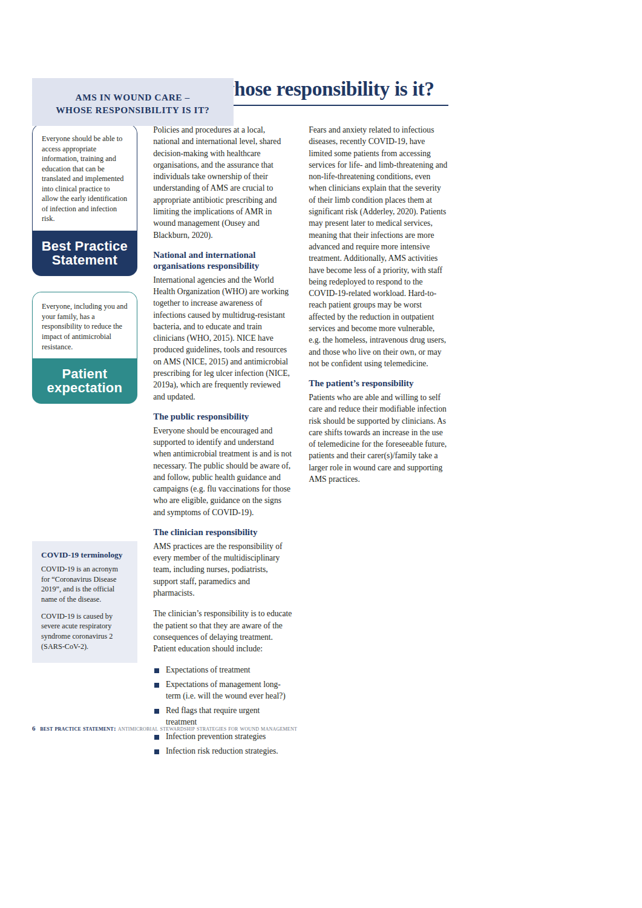AMS in wound care –
whose responsibility is it?
AMS in wound care – whose responsibility is it?
Everyone should be able to access appropriate information, training and education that can be translated and implemented into clinical practice to allow the early identification of infection and infection risk.
Best PracticeStatement
Everyone, including you and your family, has a responsibility to reduce the impact of antimicrobial resistance.
Patientexpectation
COVID-19 terminology
COVID-19 is an acronym for “Coronavirus Disease 2019”, and is the official name of the disease.
COVID-19 is caused by severe acute respiratory syndrome coronavirus 2 (SARS-CoV-2).
Policies and procedures at a local, national and international level, shared decision-making with healthcare organisations, and the assurance that individuals take ownership of their understanding of AMS are crucial to appropriate antibiotic prescribing and limiting the implications of AMR in wound management (Ousey and Blackburn, 2020).
National and international organisations responsibility
International agencies and the World Health Organization (WHO) are working together to increase awareness of infections caused by multidrug-resistant bacteria, and to educate and train clinicians (WHO, 2015). NICE have produced guidelines, tools and resources on AMS (NICE, 2015) and antimicrobial prescribing for leg ulcer infection (NICE, 2019a), which are frequently reviewed and updated.
The public responsibility
Everyone should be encouraged and supported to identify and understand when antimicrobial treatment is and is not necessary. The public should be aware of, and follow, public health guidance and campaigns (e.g. flu vaccinations for those who are eligible, guidance on the signs and symptoms of COVID-19).
The clinician responsibility
AMS practices are the responsibility of every member of the multidisciplinary team, including nurses, podiatrists, support staff, paramedics and pharmacists.
The clinician’s responsibility is to educate the patient so that they are aware of the consequences of delaying treatment. Patient education should include:
Expectations of treatment
Expectations of management long-term (i.e. will the wound ever heal?)
Red flags that require urgent treatment
Infection prevention strategies
Infection risk reduction strategies.
Fears and anxiety related to infectious diseases, recently COVID-19, have limited some patients from accessing services for life- and limb-threatening and non-life-threatening conditions, even when clinicians explain that the severity of their limb condition places them at significant risk (Adderley, 2020). Patients may present later to medical services, meaning that their infections are more advanced and require more intensive treatment. Additionally, AMS activities have become less of a priority, with staff being redeployed to respond to the COVID-19-related workload. Hard-to-reach patient groups may be worst affected by the reduction in outpatient services and become more vulnerable, e.g. the homeless, intravenous drug users, and those who live on their own, or may not be confident using telemedicine.
The patient’s responsibility
Patients who are able and willing to self care and reduce their modifiable infection risk should be supported by clinicians. As care shifts towards an increase in the use of telemedicine for the foreseeable future, patients and their carer(s)/family take a larger role in wound care and supporting AMS practices.
6 Best Practice Statement: Antimicrobial Stewardship Strategies for Wound Management